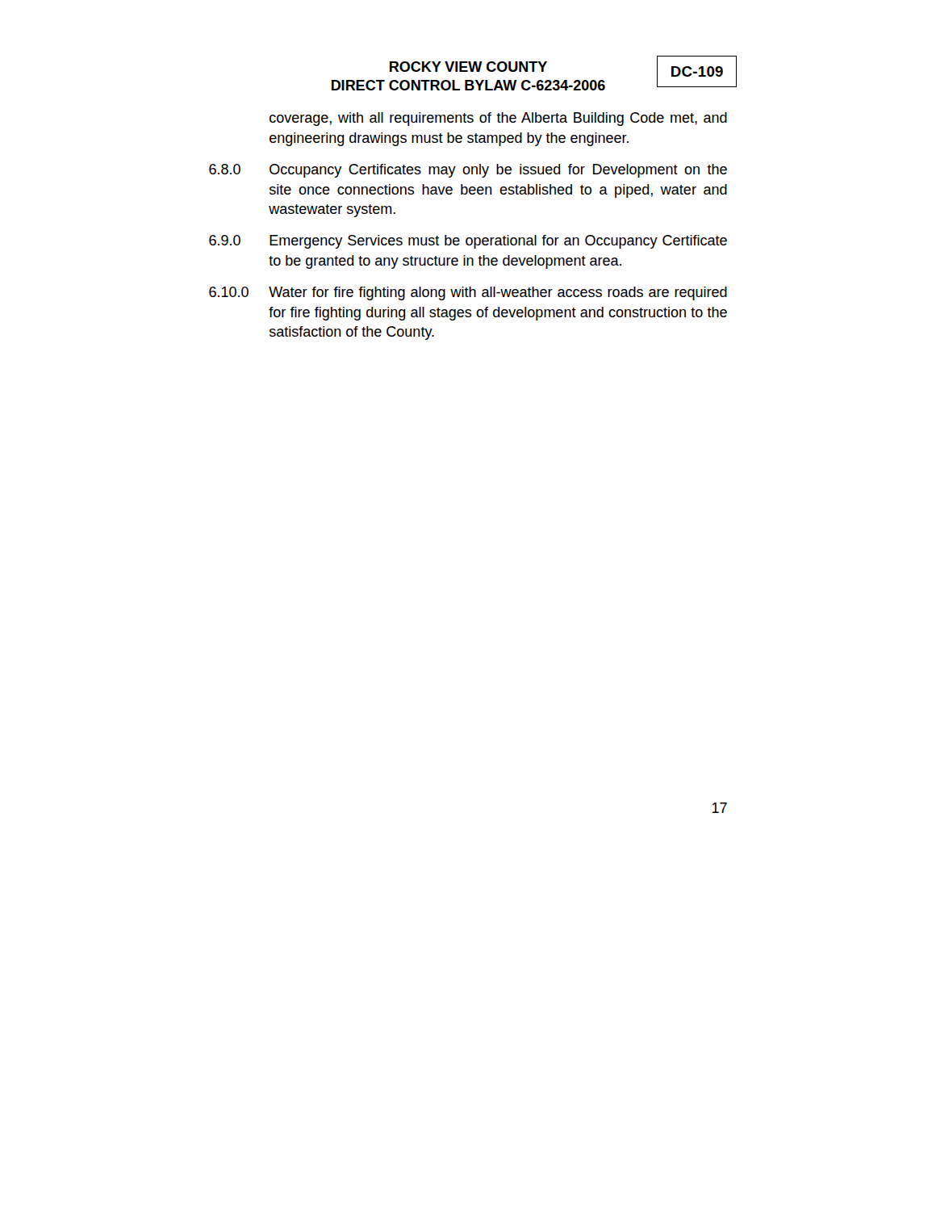ROCKY VIEW COUNTY DIRECT CONTROL BYLAW C-6234-2006
DC-109
coverage, with all requirements of the Alberta Building Code met, and engineering drawings must be stamped by the engineer.
6.8.0
Occupancy Certificates may only be issued for Development on the site once connections have been established to a piped, water and wastewater system.
6.9.0
Emergency Services must be operational for an Occupancy Certificate to be granted to any structure in the development area.
6.10.0
Water for fire fighting along with all-weather access roads are required for fire fighting during all stages of development and construction to the satisfaction of the County.
17